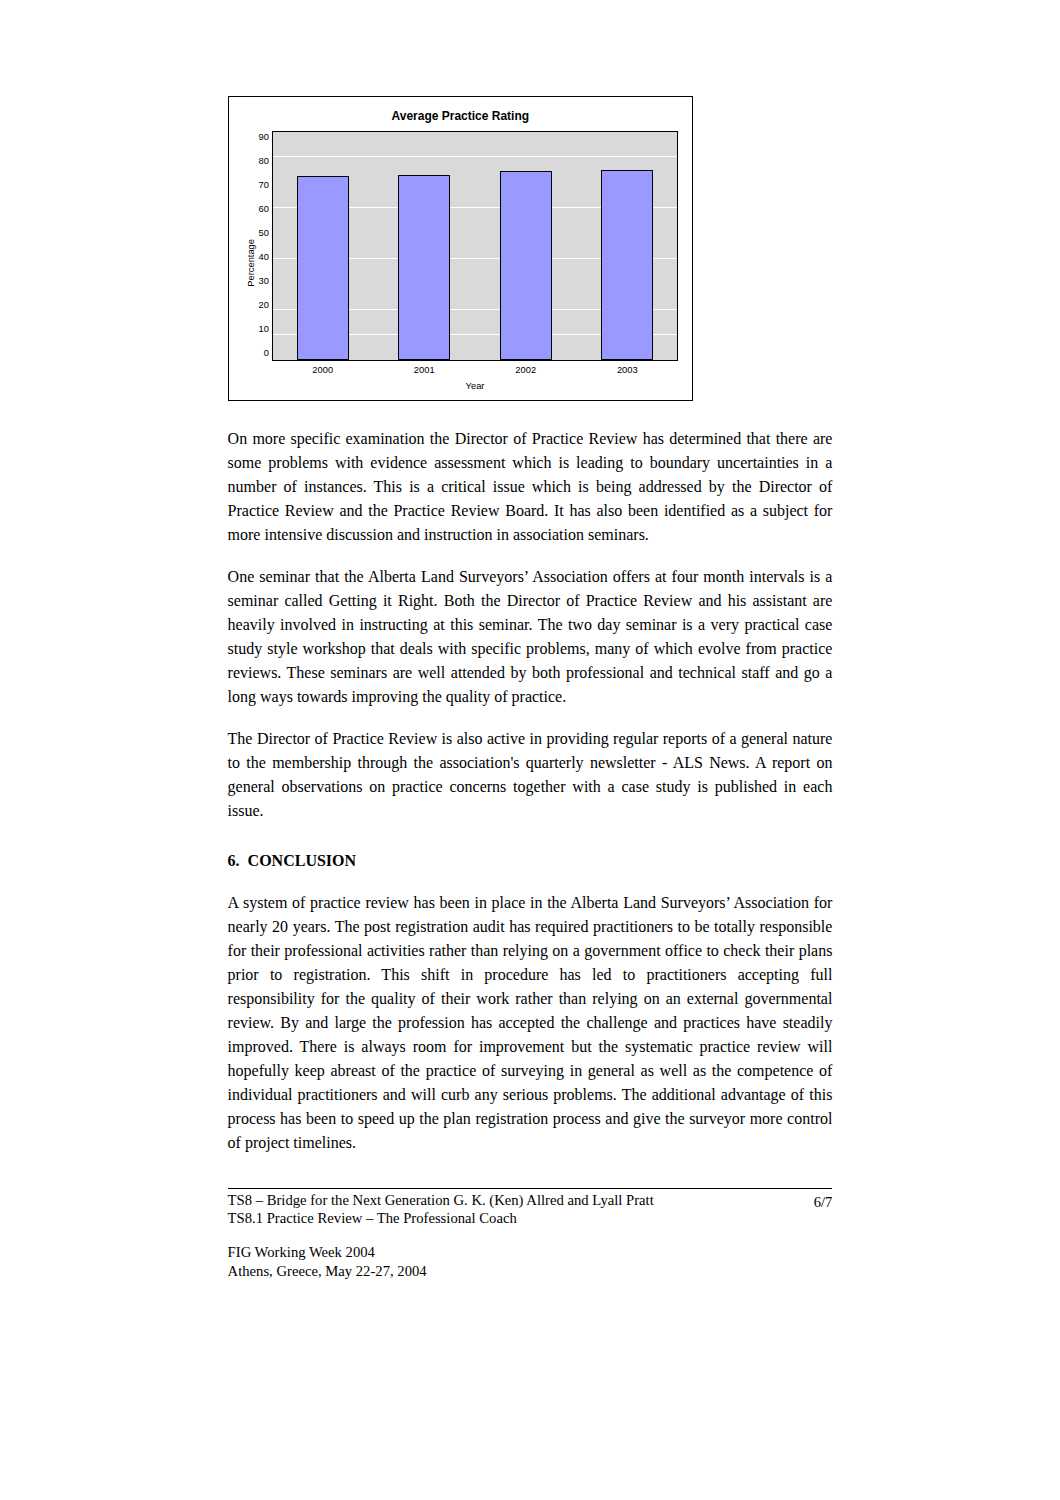Average Practice Rating
Percentage
90 80 70 60 50 40 30 20 10 0
2000 2001 2002 2003
Year
On more specific examination the Director of Practice Review has determined that there are some problems with evidence assessment which is leading to boundary uncertainties in a number of instances. This is a critical issue which is being addressed by the Director of Practice Review and the Practice Review Board. It has also been identified as a subject for more intensive discussion and instruction in association seminars.
One seminar that the Alberta Land Surveyors’ Association offers at four month intervals is a seminar called Getting it Right. Both the Director of Practice Review and his assistant are heavily involved in instructing at this seminar. The two day seminar is a very practical case study style workshop that deals with specific problems, many of which evolve from practice reviews. These seminars are well attended by both professional and technical staff and go a long ways towards improving the quality of practice.
The Director of Practice Review is also active in providing regular reports of a general nature to the membership through the association's quarterly newsletter - ALS News. A report on general observations on practice concerns together with a case study is published in each issue.
6. CONCLUSION
A system of practice review has been in place in the Alberta Land Surveyors’ Association for nearly 20 years. The post registration audit has required practitioners to be totally responsible for their professional activities rather than relying on a government office to check their plans prior to registration. This shift in procedure has led to practitioners accepting full responsibility for the quality of their work rather than relying on an external governmental review. By and large the profession has accepted the challenge and practices have steadily improved. There is always room for improvement but the systematic practice review will hopefully keep abreast of the practice of surveying in general as well as the competence of individual practitioners and will curb any serious problems. The additional advantage of this process has been to speed up the plan registration process and give the surveyor more control of project timelines.
6/7
TS8 – Bridge for the Next Generation G. K. (Ken) Allred and Lyall Pratt
TS8.1 Practice Review – The Professional Coach
FIG Working Week 2004
Athens, Greece, May 22-27, 2004